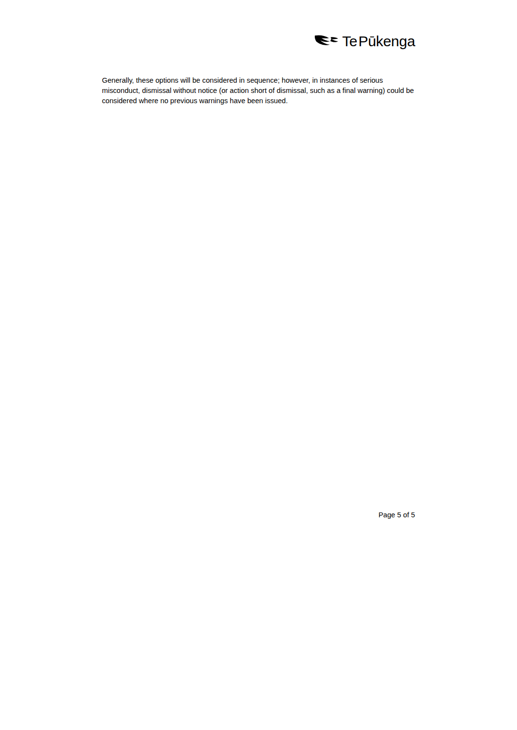Te Pūkenga
Generally, these options will be considered in sequence; however, in instances of serious misconduct, dismissal without notice (or action short of dismissal, such as a final warning) could be considered where no previous warnings have been issued.
Page 5 of 5